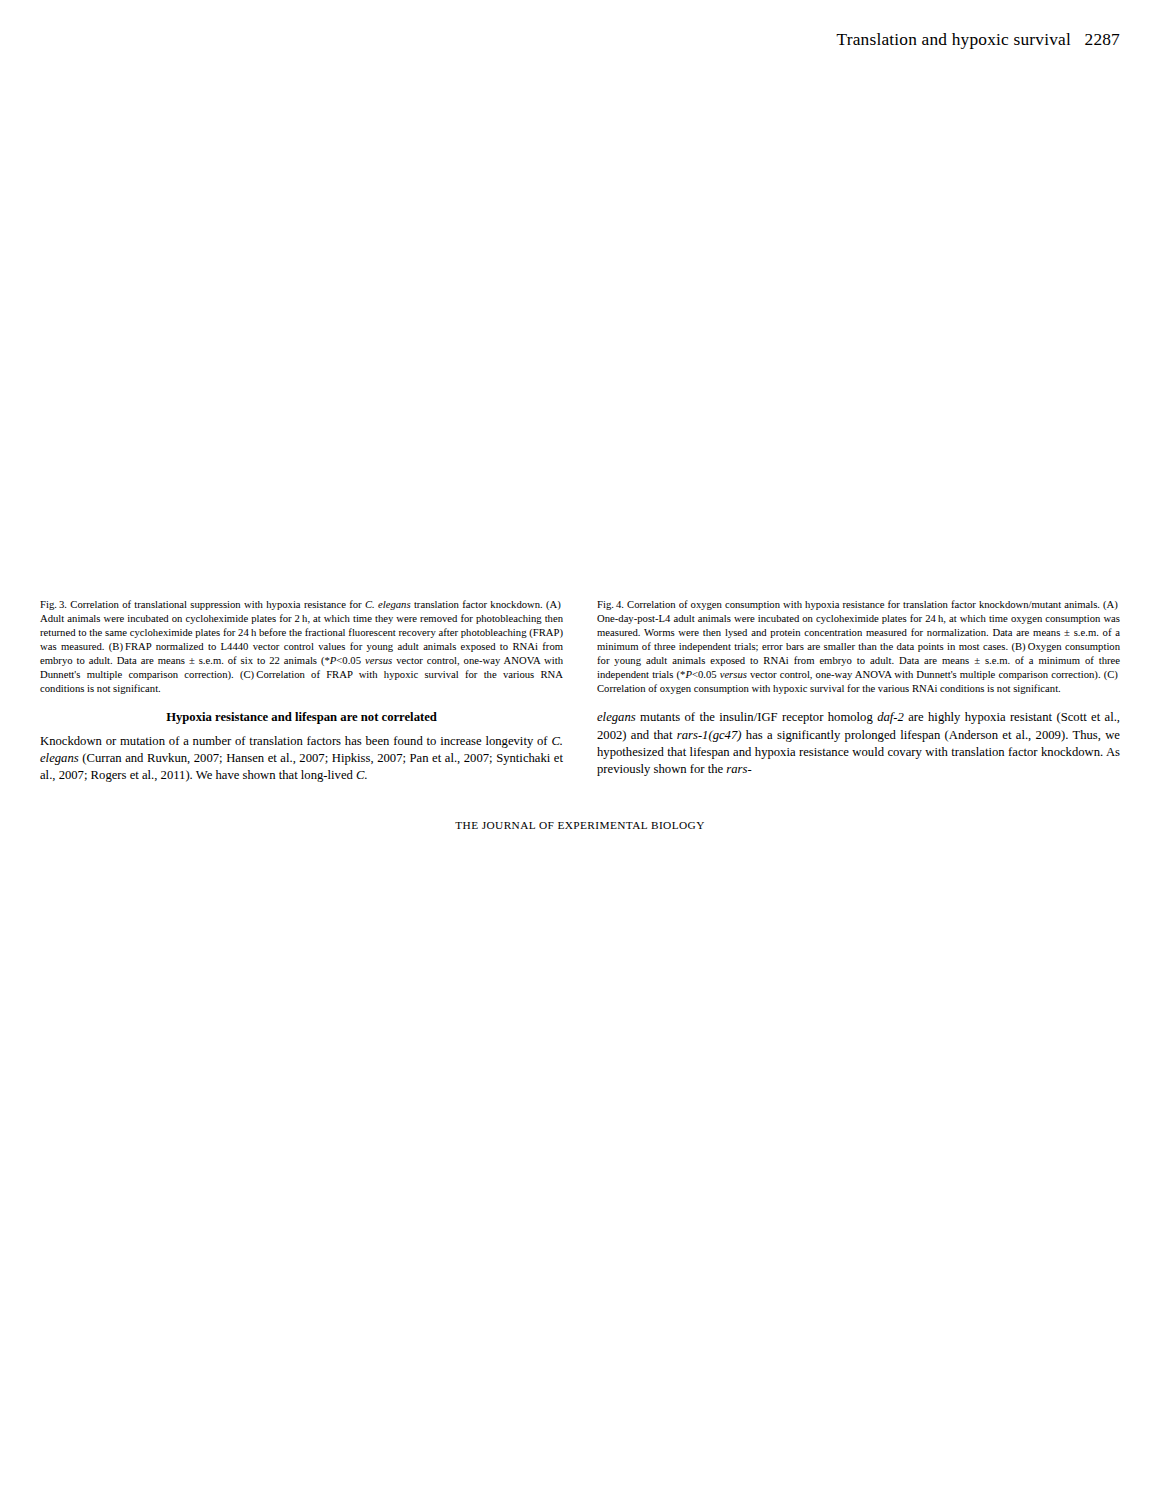Translation and hypoxic survival 2287
Fig. 3. Correlation of translational suppression with hypoxia resistance for C. elegans translation factor knockdown. (A) Adult animals were incubated on cycloheximide plates for 2 h, at which time they were removed for photobleaching then returned to the same cycloheximide plates for 24 h before the fractional fluorescent recovery after photobleaching (FRAP) was measured. (B) FRAP normalized to L4440 vector control values for young adult animals exposed to RNAi from embryo to adult. Data are means ± s.e.m. of six to 22 animals (*P<0.05 versus vector control, one-way ANOVA with Dunnett's multiple comparison correction). (C) Correlation of FRAP with hypoxic survival for the various RNA conditions is not significant.
Hypoxia resistance and lifespan are not correlated
Knockdown or mutation of a number of translation factors has been found to increase longevity of C. elegans (Curran and Ruvkun, 2007; Hansen et al., 2007; Hipkiss, 2007; Pan et al., 2007; Syntichaki et al., 2007; Rogers et al., 2011). We have shown that long-lived C.
Fig. 4. Correlation of oxygen consumption with hypoxia resistance for translation factor knockdown/mutant animals. (A) One-day-post-L4 adult animals were incubated on cycloheximide plates for 24 h, at which time oxygen consumption was measured. Worms were then lysed and protein concentration measured for normalization. Data are means ± s.e.m. of a minimum of three independent trials; error bars are smaller than the data points in most cases. (B) Oxygen consumption for young adult animals exposed to RNAi from embryo to adult. Data are means ± s.e.m. of a minimum of three independent trials (*P<0.05 versus vector control, one-way ANOVA with Dunnett's multiple comparison correction). (C) Correlation of oxygen consumption with hypoxic survival for the various RNAi conditions is not significant.
elegans mutants of the insulin/IGF receptor homolog daf-2 are highly hypoxia resistant (Scott et al., 2002) and that rars-1(gc47) has a significantly prolonged lifespan (Anderson et al., 2009). Thus, we hypothesized that lifespan and hypoxia resistance would covary with translation factor knockdown. As previously shown for the rars-
THE JOURNAL OF EXPERIMENTAL BIOLOGY